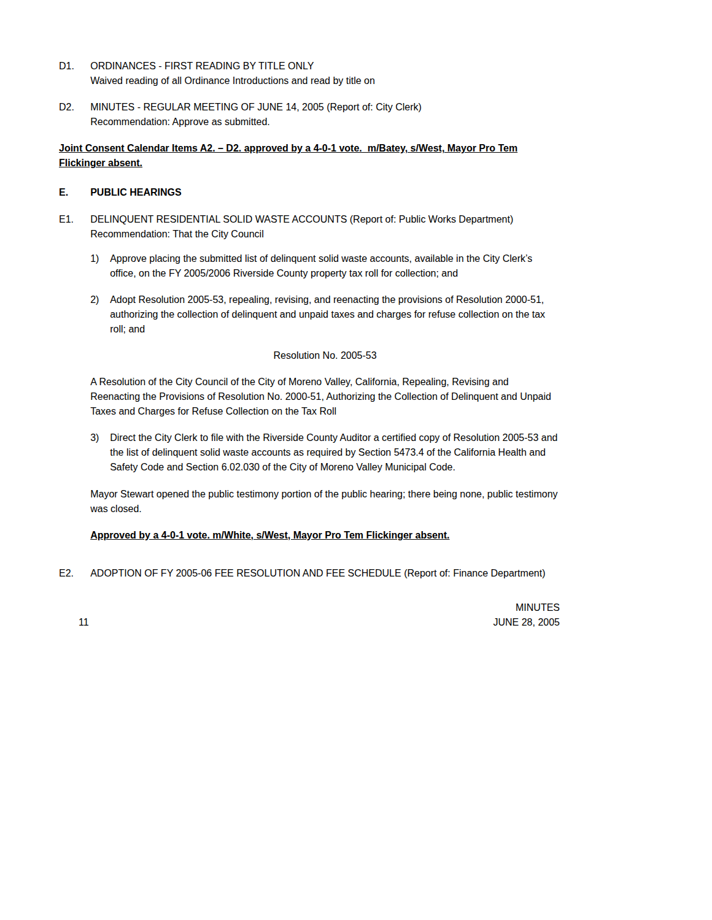D1.
ORDINANCES - FIRST READING BY TITLE ONLY
Waived reading of all Ordinance Introductions and read by title on
D2.
MINUTES - REGULAR MEETING OF JUNE 14, 2005 (Report of: City Clerk)
Recommendation: Approve as submitted.
Joint Consent Calendar Items A2. – D2. approved by a 4-0-1 vote. m/Batey, s/West, Mayor Pro Tem Flickinger absent.
E.
PUBLIC HEARINGS
E1.
DELINQUENT RESIDENTIAL SOLID WASTE ACCOUNTS (Report of: Public Works Department)
Recommendation: That the City Council
1)
Approve placing the submitted list of delinquent solid waste accounts, available in the City Clerk’s office, on the FY 2005/2006 Riverside County property tax roll for collection; and
2)
Adopt Resolution 2005-53, repealing, revising, and reenacting the provisions of Resolution 2000-51, authorizing the collection of delinquent and unpaid taxes and charges for refuse collection on the tax roll; and
Resolution No. 2005-53
A Resolution of the City Council of the City of Moreno Valley, California, Repealing, Revising and Reenacting the Provisions of Resolution No. 2000-51, Authorizing the Collection of Delinquent and Unpaid Taxes and Charges for Refuse Collection on the Tax Roll
3)
Direct the City Clerk to file with the Riverside County Auditor a certified copy of Resolution 2005-53 and the list of delinquent solid waste accounts as required by Section 5473.4 of the California Health and Safety Code and Section 6.02.030 of the City of Moreno Valley Municipal Code.
Mayor Stewart opened the public testimony portion of the public hearing; there being none, public testimony was closed.
Approved by a 4-0-1 vote. m/White, s/West, Mayor Pro Tem Flickinger absent.
E2.
ADOPTION OF FY 2005-06 FEE RESOLUTION AND FEE SCHEDULE (Report of: Finance Department)
11
MINUTES
JUNE 28, 2005